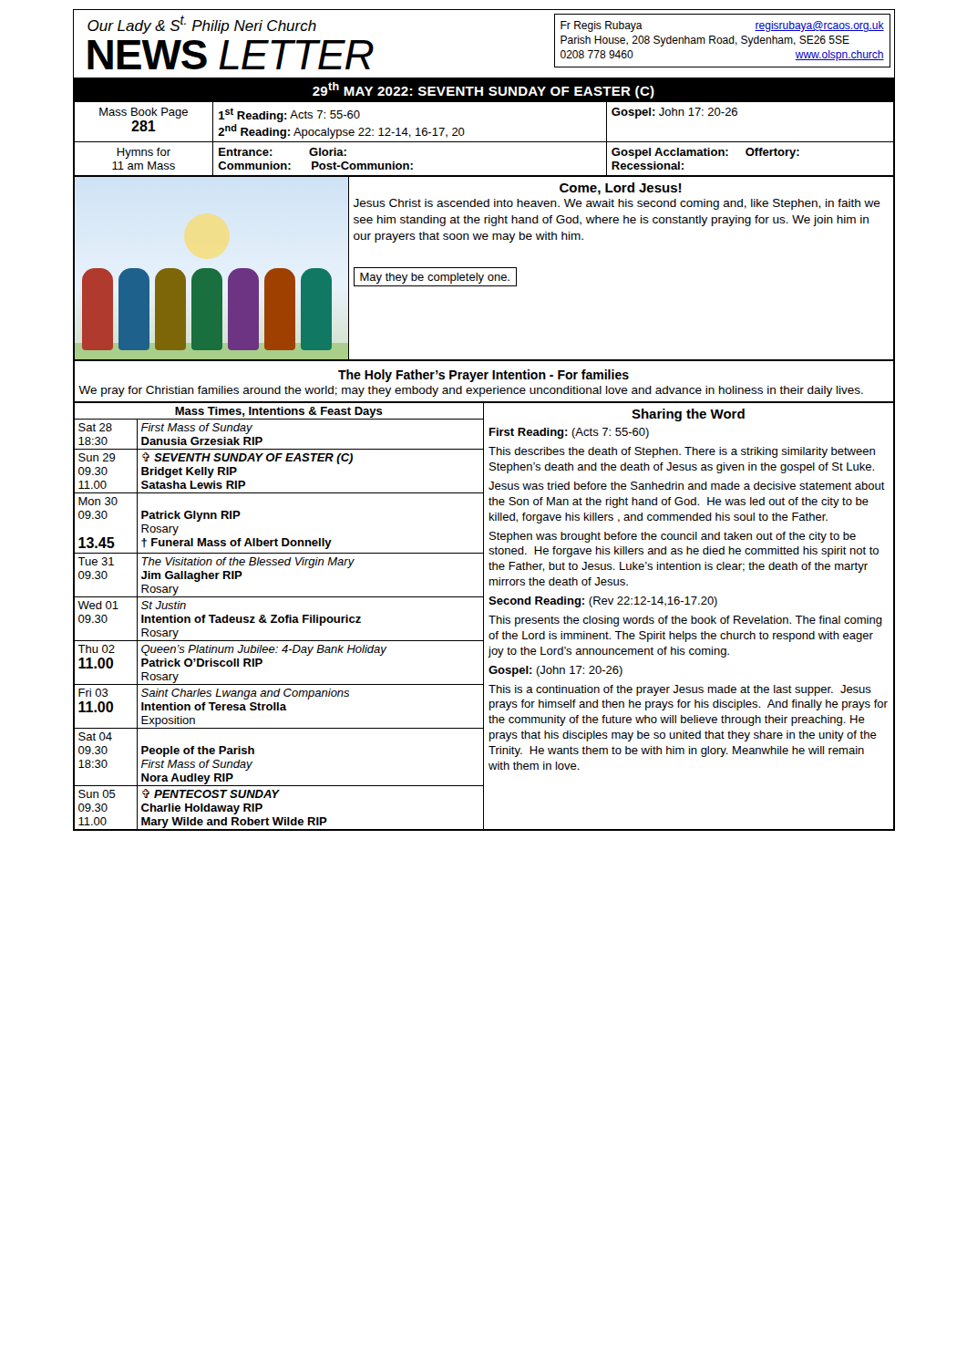| Our Lady & S t. Philip Neri Church NEWS LETTER | / Fr Regis Rubaya / regisrubaya@rcaos.org.uk / / Parish House, 208 Sydenham Road, Sydenham, SE26 5SE / / 0208 778 9460 / www.olspn.church / |
29th MAY 2022: SEVENTH SUNDAY OF EASTER (C)
| Mass Book Page 281 | 1 st Reading: Acts 7: 55-60 2 nd Reading: Apocalypse 22: 12-14, 16-17, 20 | Gospel: John 17: 20-26 |
| Hymns for 11 am Mass | Entrance: Gloria: Communion: Post-Communion: | Gospel Acclamation: Offertory: Recessional: |
| | Come, Lord Jesus! Jesus Christ is ascended into heaven. We await his second coming and, like Stephen, in faith we see him standing at the right hand of God, where he is constantly praying for us. We join him in our prayers that soon we may be with him. May they be completely one. |
| The Holy Father’s Prayer Intention - For families We pray for Christian families around the world; may they embody and experience unconditional love and advance in holiness in their daily lives. |
| / Mass Times, Intentions & Feast Days / / Sat 28 18:30 / First Mass of Sunday Danusia Grzesiak RIP / / Sun 29 09.30 11.00 / ✞ SEVENTH SUNDAY OF EASTER (C) Bridget Kelly RIP Satasha Lewis RIP / / Mon 30 09.30 13.45 / Patrick Glynn RIP Rosary † Funeral Mass of Albert Donnelly / / Tue 31 09.30 / The Visitation of the Blessed Virgin Mary Jim Gallagher RIP Rosary / / Wed 01 09.30 / St Justin Intention of Tadeusz & Zofia Filipouricz Rosary / / Thu 02 11.00 / Queen’s Platinum Jubilee: 4-Day Bank Holiday Patrick O’Driscoll RIP Rosary / / Fri 03 11.00 / Saint Charles Lwanga and Companions Intention of Teresa Strolla Exposition / / Sat 04 09.30 18:30 / People of the Parish First Mass of Sunday Nora Audley RIP / / Sun 05 09.30 11.00 / ✞ PENTECOST SUNDAY Charlie Holdaway RIP Mary Wilde and Robert Wilde RIP / | Sharing the Word First Reading: (Acts 7: 55-60) This describes the death of Stephen. There is a striking similarity between Stephen’s death and the death of Jesus as given in the gospel of St Luke. Jesus was tried before the Sanhedrin and made a decisive statement about the Son of Man at the right hand of God. He was led out of the city to be killed, forgave his killers , and commended his soul to the Father. Stephen was brought before the council and taken out of the city to be stoned. He forgave his killers and as he died he committed his spirit not to the Father, but to Jesus. Luke’s intention is clear; the death of the martyr mirrors the death of Jesus. Second Reading: (Rev 22:12-14,16-17.20) This presents the closing words of the book of Revelation. The final coming of the Lord is imminent. The Spirit helps the church to respond with eager joy to the Lord’s announcement of his coming. Gospel: (John 17: 20-26) This is a continuation of the prayer Jesus made at the last supper. Jesus prays for himself and then he prays for his disciples. And finally he prays for the community of the future who will believe through their preaching. He prays that his disciples may be so united that they share in the unity of the Trinity. He wants them to be with him in glory. Meanwhile he will remain with them in love. |